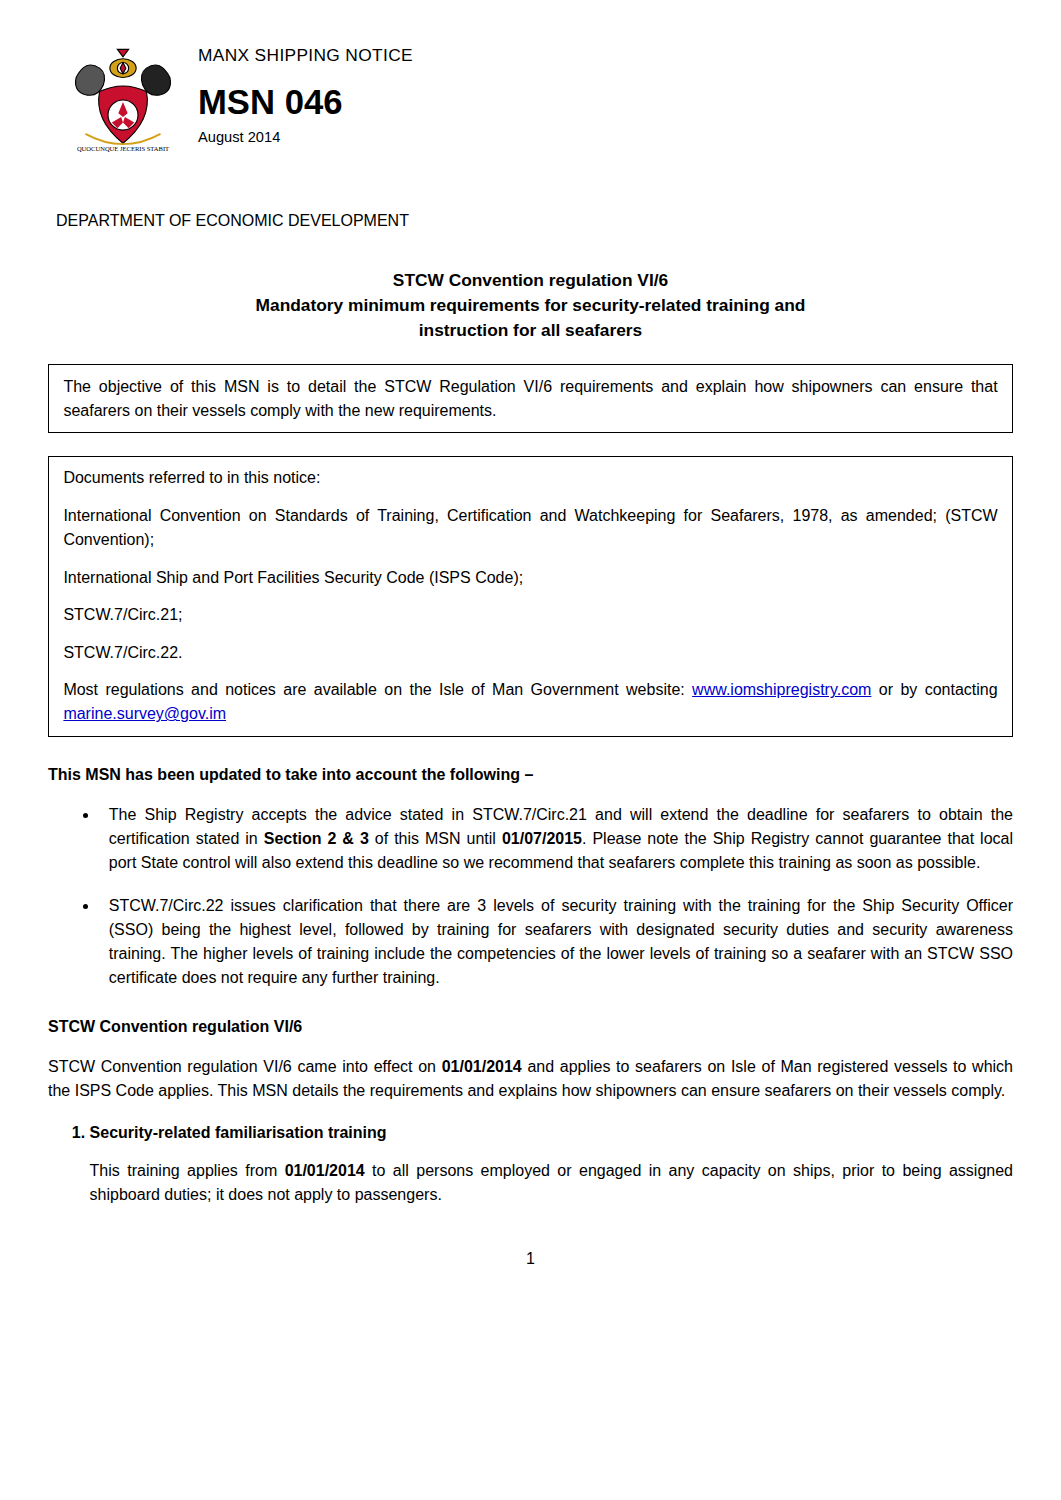MANX SHIPPING NOTICE
MSN 046
August 2014
DEPARTMENT OF ECONOMIC DEVELOPMENT
STCW Convention regulation VI/6
Mandatory minimum requirements for security-related training and
instruction for all seafarers
The objective of this MSN is to detail the STCW Regulation VI/6 requirements and explain how shipowners can ensure that seafarers on their vessels comply with the new requirements.
Documents referred to in this notice:
International Convention on Standards of Training, Certification and Watchkeeping for Seafarers, 1978, as amended; (STCW Convention);
International Ship and Port Facilities Security Code (ISPS Code);
STCW.7/Circ.21;
STCW.7/Circ.22.
Most regulations and notices are available on the Isle of Man Government website: www.iomshipregistry.com or by contacting marine.survey@gov.im
This MSN has been updated to take into account the following –
The Ship Registry accepts the advice stated in STCW.7/Circ.21 and will extend the deadline for seafarers to obtain the certification stated in Section 2 & 3 of this MSN until 01/07/2015. Please note the Ship Registry cannot guarantee that local port State control will also extend this deadline so we recommend that seafarers complete this training as soon as possible.
STCW.7/Circ.22 issues clarification that there are 3 levels of security training with the training for the Ship Security Officer (SSO) being the highest level, followed by training for seafarers with designated security duties and security awareness training. The higher levels of training include the competencies of the lower levels of training so a seafarer with an STCW SSO certificate does not require any further training.
STCW Convention regulation VI/6
STCW Convention regulation VI/6 came into effect on 01/01/2014 and applies to seafarers on Isle of Man registered vessels to which the ISPS Code applies. This MSN details the requirements and explains how shipowners can ensure seafarers on their vessels comply.
Security-related familiarisation training
This training applies from 01/01/2014 to all persons employed or engaged in any capacity on ships, prior to being assigned shipboard duties; it does not apply to passengers.
1